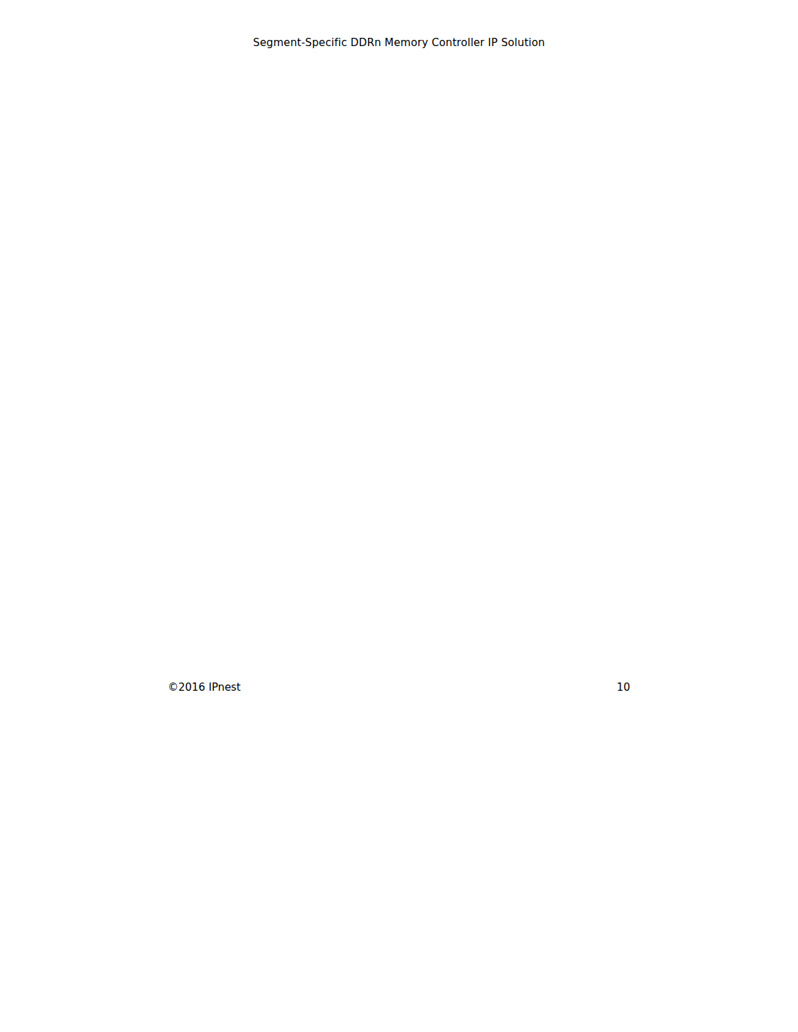Segment-Specific DDRn Memory Controller IP Solution
©2016 IPnest
10